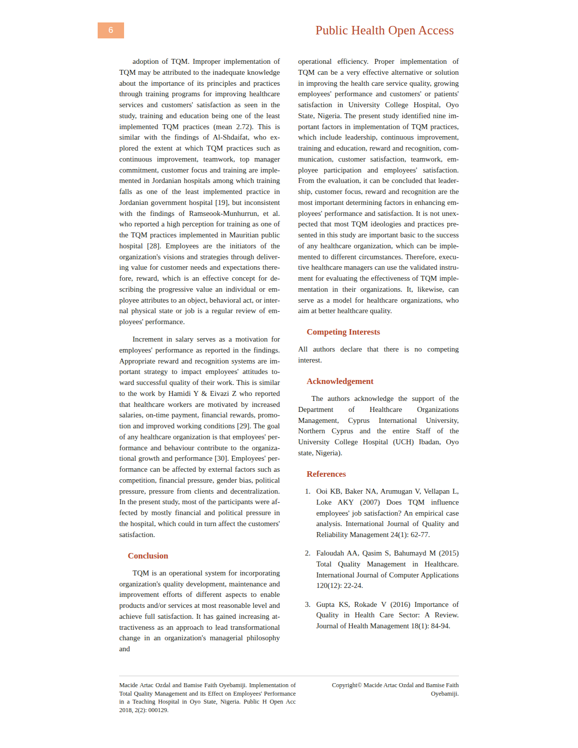6
Public Health Open Access
adoption of TQM. Improper implementation of TQM may be attributed to the inadequate knowledge about the importance of its principles and practices through training programs for improving healthcare services and customers' satisfaction as seen in the study, training and education being one of the least implemented TQM practices (mean 2.72). This is similar with the findings of Al-Shdaifat, who explored the extent at which TQM practices such as continuous improvement, teamwork, top manager commitment, customer focus and training are implemented in Jordanian hospitals among which training falls as one of the least implemented practice in Jordanian government hospital [19], but inconsistent with the findings of Ramseook-Munhurrun, et al. who reported a high perception for training as one of the TQM practices implemented in Mauritian public hospital [28]. Employees are the initiators of the organization's visions and strategies through delivering value for customer needs and expectations therefore, reward, which is an effective concept for describing the progressive value an individual or employee attributes to an object, behavioral act, or internal physical state or job is a regular review of employees' performance.
Increment in salary serves as a motivation for employees' performance as reported in the findings. Appropriate reward and recognition systems are important strategy to impact employees' attitudes toward successful quality of their work. This is similar to the work by Hamidi Y & Eivazi Z who reported that healthcare workers are motivated by increased salaries, on-time payment, financial rewards, promotion and improved working conditions [29]. The goal of any healthcare organization is that employees' performance and behaviour contribute to the organizational growth and performance [30]. Employees' performance can be affected by external factors such as competition, financial pressure, gender bias, political pressure, pressure from clients and decentralization. In the present study, most of the participants were affected by mostly financial and political pressure in the hospital, which could in turn affect the customers' satisfaction.
Conclusion
TQM is an operational system for incorporating organization's quality development, maintenance and improvement efforts of different aspects to enable products and/or services at most reasonable level and achieve full satisfaction. It has gained increasing attractiveness as an approach to lead transformational change in an organization's managerial philosophy and
operational efficiency. Proper implementation of TQM can be a very effective alternative or solution in improving the health care service quality, growing employees' performance and customers' or patients' satisfaction in University College Hospital, Oyo State, Nigeria. The present study identified nine important factors in implementation of TQM practices, which include leadership, continuous improvement, training and education, reward and recognition, communication, customer satisfaction, teamwork, employee participation and employees' satisfaction. From the evaluation, it can be concluded that leadership, customer focus, reward and recognition are the most important determining factors in enhancing employees' performance and satisfaction. It is not unexpected that most TQM ideologies and practices presented in this study are important basic to the success of any healthcare organization, which can be implemented to different circumstances. Therefore, executive healthcare managers can use the validated instrument for evaluating the effectiveness of TQM implementation in their organizations. It, likewise, can serve as a model for healthcare organizations, who aim at better healthcare quality.
Competing Interests
All authors declare that there is no competing interest.
Acknowledgement
The authors acknowledge the support of the Department of Healthcare Organizations Management, Cyprus International University, Northern Cyprus and the entire Staff of the University College Hospital (UCH) Ibadan, Oyo state, Nigeria).
References
Ooi KB, Baker NA, Arumugan V, Vellapan L, Loke AKY (2007) Does TQM influence employees' job satisfaction? An empirical case analysis. International Journal of Quality and Reliability Management 24(1): 62-77.
Faloudah AA, Qasim S, Bahumayd M (2015) Total Quality Management in Healthcare. International Journal of Computer Applications 120(12): 22-24.
Gupta KS, Rokade V (2016) Importance of Quality in Health Care Sector: A Review. Journal of Health Management 18(1): 84-94.
Macide Artac Ozdal and Bamise Faith Oyebamiji. Implementation of Total Quality Management and its Effect on Employees' Performance in a Teaching Hospital in Oyo State, Nigeria. Public H Open Acc 2018, 2(2): 000129.
Copyright© Macide Artac Ozdal and Bamise Faith Oyebamiji.